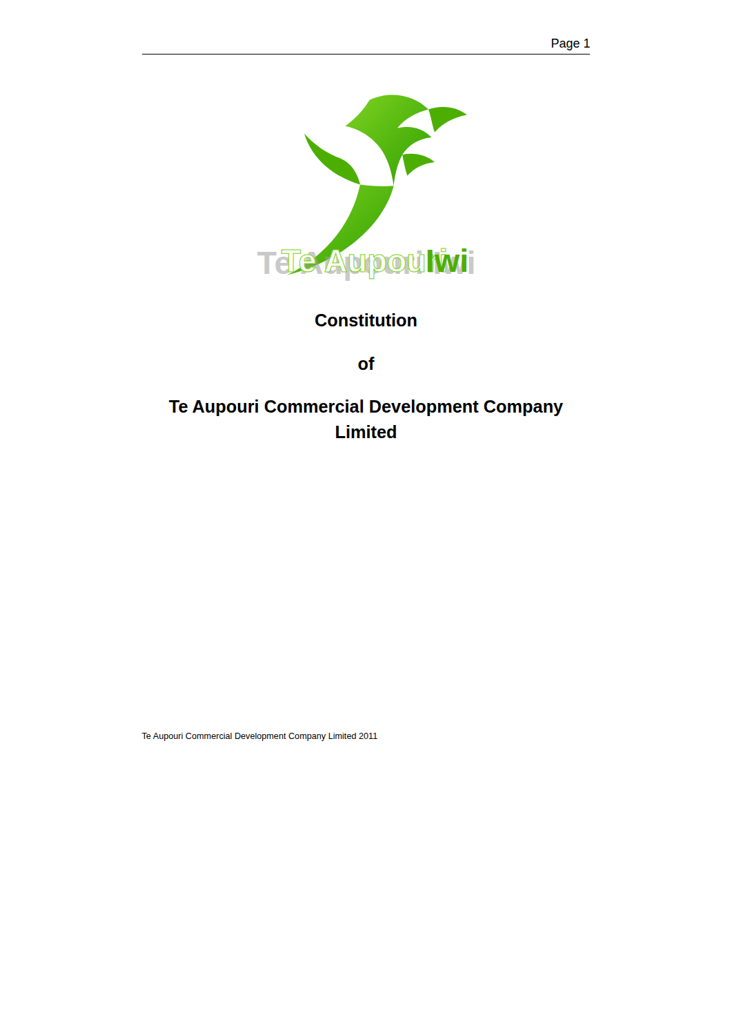Page 1
Te Aupouri Iwi Te Aupouri Iwi
Constitution of Te Aupouri Commercial Development Company Limited
Te Aupouri Commercial Development Company Limited 2011